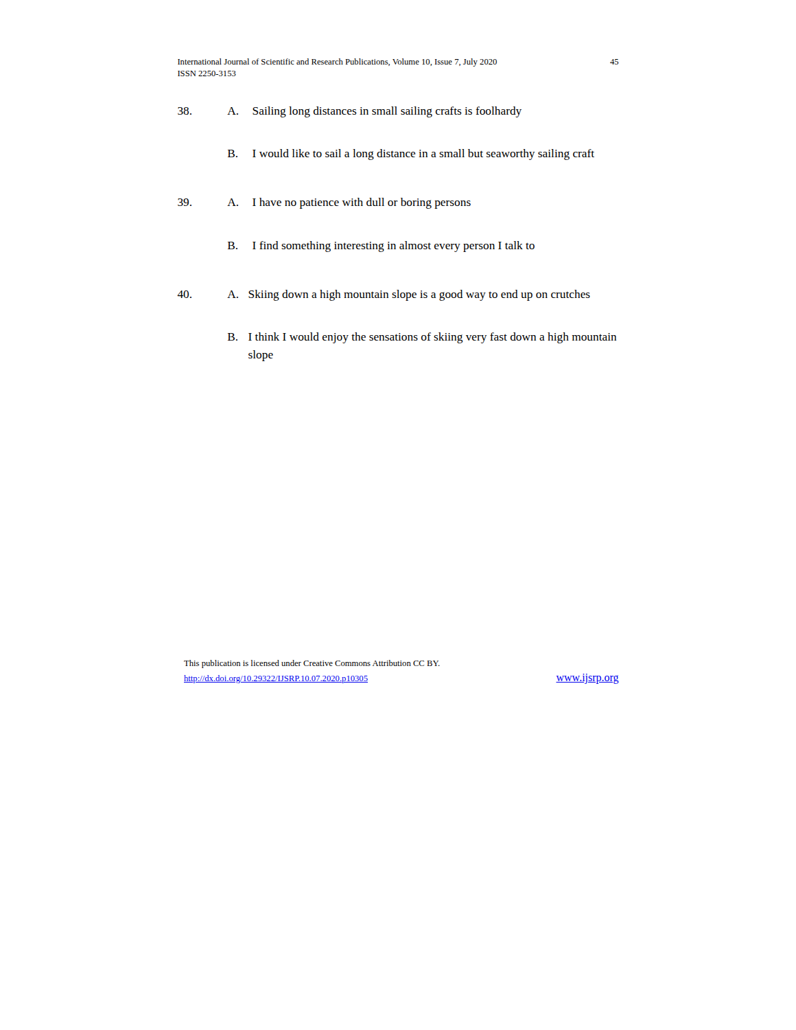International Journal of Scientific and Research Publications, Volume 10, Issue 7, July 2020
ISSN 2250-3153
45
38.
A.
Sailing long distances in small sailing crafts is foolhardy
B.
I would like to sail a long distance in a small but seaworthy sailing craft
39.
A.
I have no patience with dull or boring persons
B.
I find something interesting in almost every person I talk to
40.
A.
Skiing down a high mountain slope is a good way to end up on crutches
B.
I think I would enjoy the sensations of skiing very fast down a high mountain slope
This publication is licensed under Creative Commons Attribution CC BY.
http://dx.doi.org/10.29322/IJSRP.10.07.2020.p10305
www.ijsrp.org